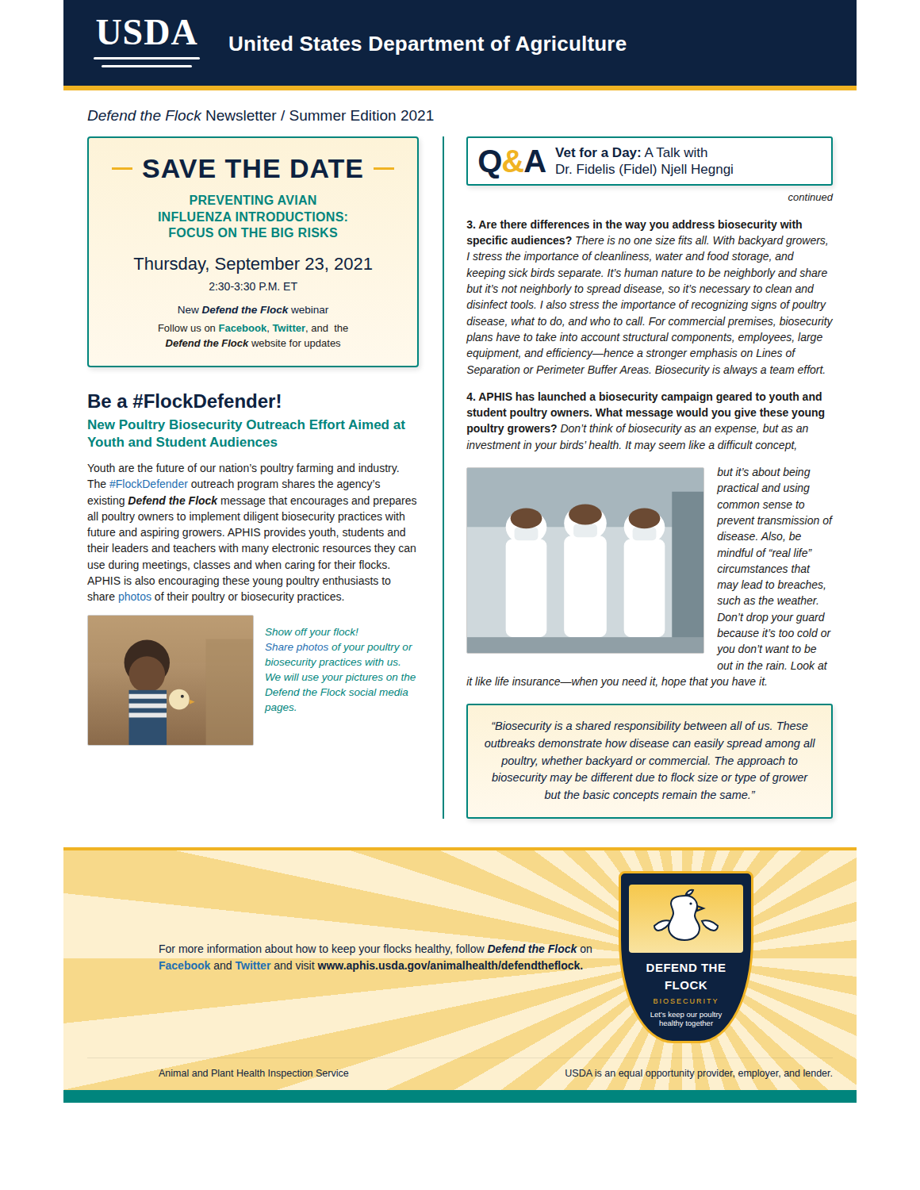USDA
United States Department of Agriculture
Defend the Flock Newsletter / Summer Edition 2021
SAVE THE DATE
Preventing Avian
Influenza Introductions:
Focus on the Big Risks
Thursday, September 23, 2021
2:30-3:30 P.M. ET
New Defend the Flock webinar
Follow us on Facebook, Twitter, and the
Defend the Flock website for updates
Be a #FlockDefender!
New Poultry Biosecurity Outreach Effort Aimed at Youth and Student Audiences
Youth are the future of our nation’s poultry farming and industry. The #FlockDefender outreach program shares the agency’s existing Defend the Flock message that encourages and prepares all poultry owners to implement diligent biosecurity practices with future and aspiring growers. APHIS provides youth, students and their leaders and teachers with many electronic resources they can use during meetings, classes and when caring for their flocks. APHIS is also encouraging these young poultry enthusiasts to share photos of their poultry or biosecurity practices.
Show off your flock!
Share photos of your poultry or biosecurity practices with us. We will use your pictures on the Defend the Flock social media pages.
Q&A
Vet for a Day: A Talk with
Dr. Fidelis (Fidel) Njell Hegngi
continued
3. Are there differences in the way you address biosecurity with specific audiences? There is no one size fits all. With backyard growers, I stress the importance of cleanliness, water and food storage, and keeping sick birds separate. It’s human nature to be neighborly and share but it’s not neighborly to spread disease, so it’s necessary to clean and disinfect tools. I also stress the importance of recognizing signs of poultry disease, what to do, and who to call. For commercial premises, biosecurity plans have to take into account structural components, employees, large equipment, and efficiency—hence a stronger emphasis on Lines of Separation or Perimeter Buffer Areas. Biosecurity is always a team effort.
4. APHIS has launched a biosecurity campaign geared to youth and student poultry owners. What message would you give these young poultry growers? Don’t think of biosecurity as an expense, but as an investment in your birds’ health. It may seem like a difficult concept,
but it’s about being practical and using common sense to prevent transmission of disease. Also, be mindful of “real life” circumstances that may lead to breaches, such as the weather. Don’t drop your guard because it’s too cold or you don’t want to be out in the rain. Look at it like life insurance—when you need it, hope that you have it.
“Biosecurity is a shared responsibility between all of us. These outbreaks demonstrate how disease can easily spread among all poultry, whether backyard or commercial. The approach to biosecurity may be different due to flock size or type of grower but the basic concepts remain the same.”
For more information about how to keep your flocks healthy, follow Defend the Flock on Facebook and Twitter and visit www.aphis.usda.gov/animalhealth/defendtheflock.
DEFEND THE FLOCK
BIOSECURITY
Let’s keep our poultry
healthy together
Animal and Plant Health Inspection Service
USDA is an equal opportunity provider, employer, and lender.